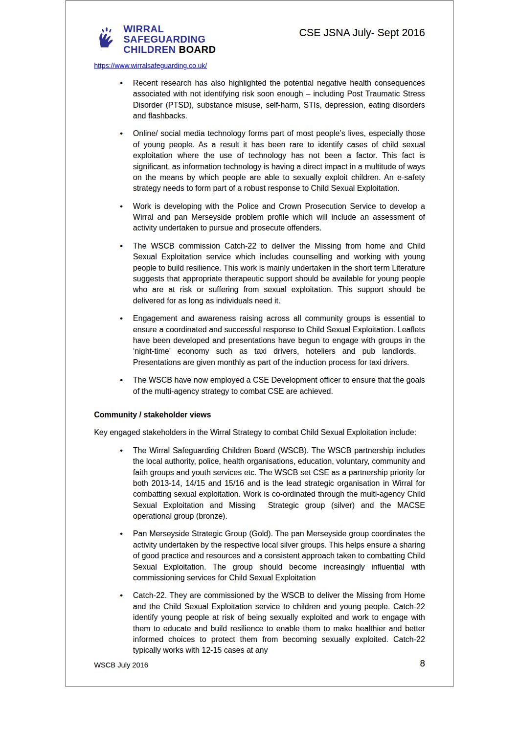WIRRAL SAFEGUARDING CHILDREN BOARD
CSE JSNA July- Sept 2016
https://www.wirralsafeguarding.co.uk/
Recent research has also highlighted the potential negative health consequences associated with not identifying risk soon enough – including Post Traumatic Stress Disorder (PTSD), substance misuse, self-harm, STIs, depression, eating disorders and flashbacks.
Online/ social media technology forms part of most people’s lives, especially those of young people. As a result it has been rare to identify cases of child sexual exploitation where the use of technology has not been a factor. This fact is significant, as information technology is having a direct impact in a multitude of ways on the means by which people are able to sexually exploit children. An e-safety strategy needs to form part of a robust response to Child Sexual Exploitation.
Work is developing with the Police and Crown Prosecution Service to develop a Wirral and pan Merseyside problem profile which will include an assessment of activity undertaken to pursue and prosecute offenders.
The WSCB commission Catch-22 to deliver the Missing from home and Child Sexual Exploitation service which includes counselling and working with young people to build resilience. This work is mainly undertaken in the short term Literature suggests that appropriate therapeutic support should be available for young people who are at risk or suffering from sexual exploitation. This support should be delivered for as long as individuals need it.
Engagement and awareness raising across all community groups is essential to ensure a coordinated and successful response to Child Sexual Exploitation. Leaflets have been developed and presentations have begun to engage with groups in the ‘night-time’ economy such as taxi drivers, hoteliers and pub landlords. Presentations are given monthly as part of the induction process for taxi drivers.
The WSCB have now employed a CSE Development officer to ensure that the goals of the multi-agency strategy to combat CSE are achieved.
Community / stakeholder views
Key engaged stakeholders in the Wirral Strategy to combat Child Sexual Exploitation include:
The Wirral Safeguarding Children Board (WSCB). The WSCB partnership includes the local authority, police, health organisations, education, voluntary, community and faith groups and youth services etc. The WSCB set CSE as a partnership priority for both 2013-14, 14/15 and 15/16 and is the lead strategic organisation in Wirral for combatting sexual exploitation. Work is co-ordinated through the multi-agency Child Sexual Exploitation and Missing Strategic group (silver) and the MACSE operational group (bronze).
Pan Merseyside Strategic Group (Gold). The pan Merseyside group coordinates the activity undertaken by the respective local silver groups. This helps ensure a sharing of good practice and resources and a consistent approach taken to combatting Child Sexual Exploitation. The group should become increasingly influential with commissioning services for Child Sexual Exploitation
Catch-22. They are commissioned by the WSCB to deliver the Missing from Home and the Child Sexual Exploitation service to children and young people. Catch-22 identify young people at risk of being sexually exploited and work to engage with them to educate and build resilience to enable them to make healthier and better informed choices to protect them from becoming sexually exploited. Catch-22 typically works with 12-15 cases at any
WSCB July 2016 8